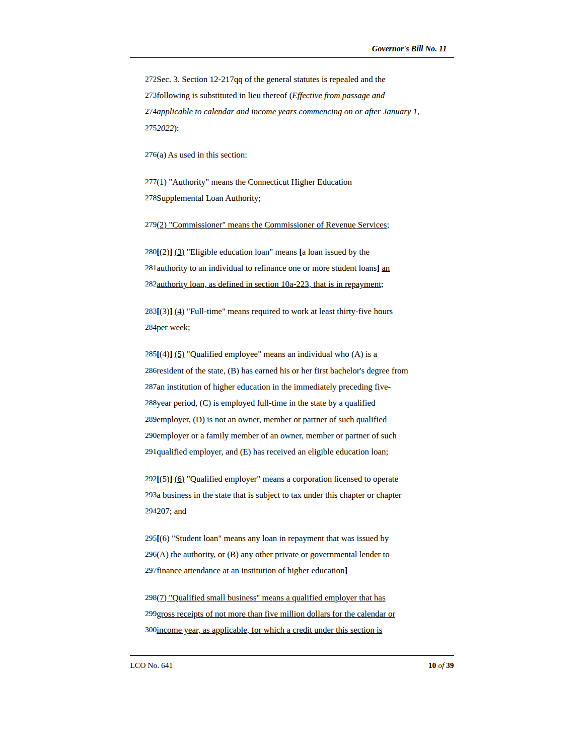Governor's Bill No. 11
| 272 | Sec. 3. Section 12-217qq of the general statutes is repealed and the |
| 273 | following is substituted in lieu thereof ( Effective from passage and |
| 274 | applicable to calendar and income years commencing on or after January 1, |
| 275 | 2022 ): |
| 276 | (a) As used in this section: |
| 277 | (1) "Authority" means the Connecticut Higher Education |
| 278 | Supplemental Loan Authority; |
| 279 | (2) "Commissioner" means the Commissioner of Revenue Services; |
| 280 | [ (2) ] (3) "Eligible education loan" means [ a loan issued by the |
| 281 | authority to an individual to refinance one or more student loans ] an |
| 282 | authority loan, as defined in section 10a-223, that is in repayment ; |
| 283 | [ (3) ] (4) "Full-time" means required to work at least thirty-five hours |
| 284 | per week; |
| 285 | [ (4) ] (5) "Qualified employee" means an individual who (A) is a |
| 286 | resident of the state, (B) has earned his or her first bachelor's degree from |
| 287 | an institution of higher education in the immediately preceding five- |
| 288 | year period, (C) is employed full-time in the state by a qualified |
| 289 | employer, (D) is not an owner, member or partner of such qualified |
| 290 | employer or a family member of an owner, member or partner of such |
| 291 | qualified employer, and (E) has received an eligible education loan; |
| 292 | [ (5) ] (6) "Qualified employer" means a corporation licensed to operate |
| 293 | a business in the state that is subject to tax under this chapter or chapter |
| 294 | 207; and |
| 295 | [ (6) "Student loan" means any loan in repayment that was issued by |
| 296 | (A) the authority, or (B) any other private or governmental lender to |
| 297 | finance attendance at an institution of higher education ] |
| 298 | (7) "Qualified small business" means a qualified employer that has |
| 299 | gross receipts of not more than five million dollars for the calendar or |
| 300 | income year, as applicable, for which a credit under this section is |
LCO No. 641
10 of 39